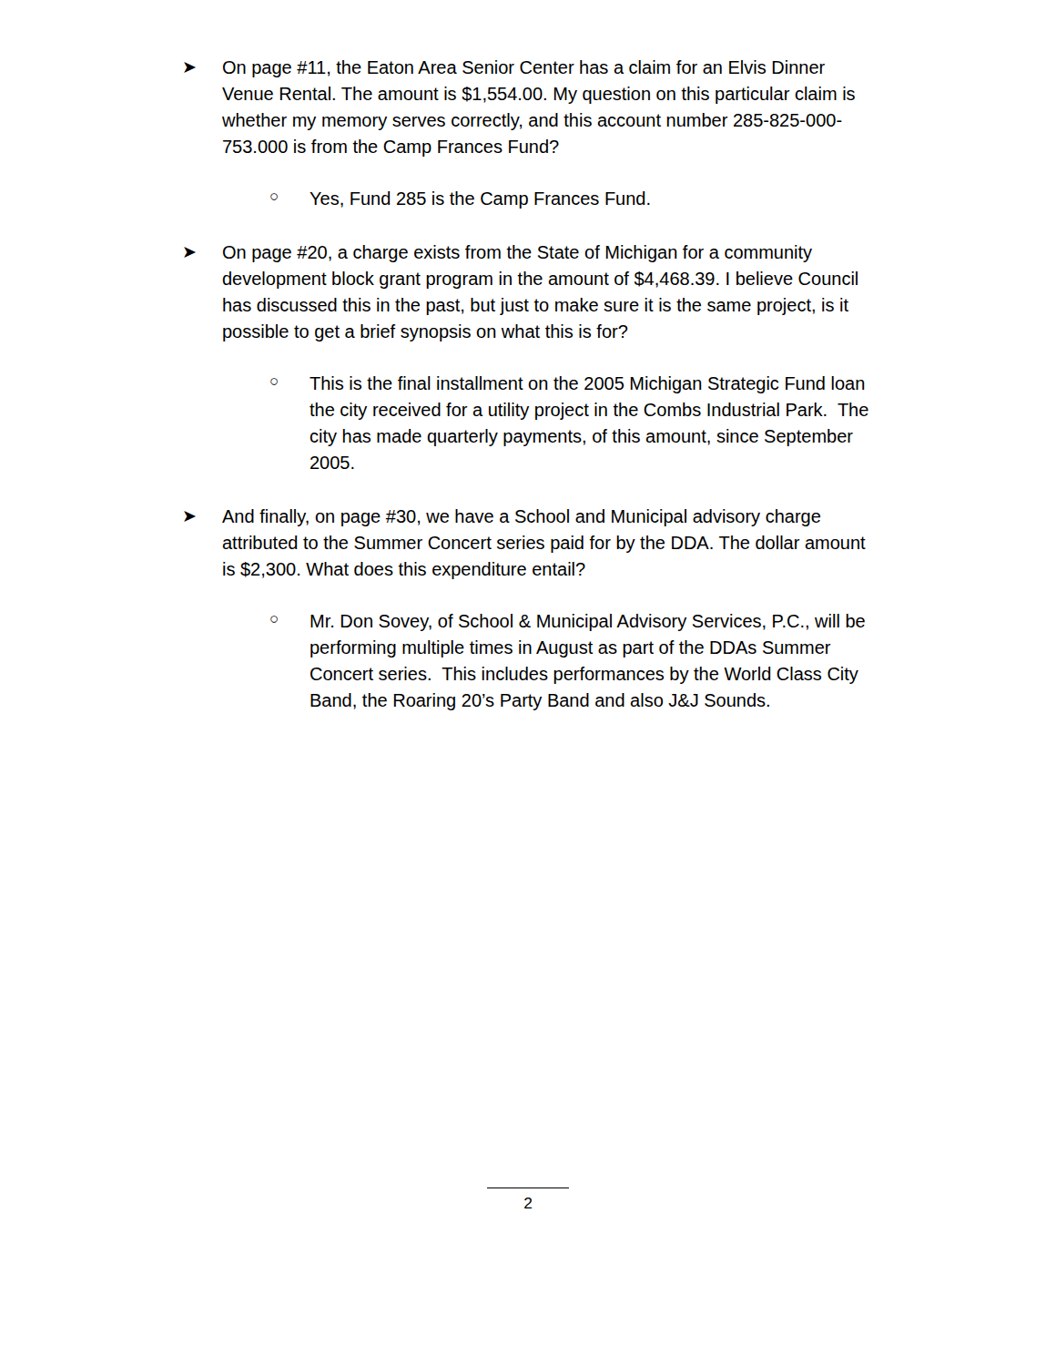On page #11, the Eaton Area Senior Center has a claim for an Elvis Dinner Venue Rental. The amount is $1,554.00. My question on this particular claim is whether my memory serves correctly, and this account number 285-825-000-753.000 is from the Camp Frances Fund?
Yes, Fund 285 is the Camp Frances Fund.
On page #20, a charge exists from the State of Michigan for a community development block grant program in the amount of $4,468.39. I believe Council has discussed this in the past, but just to make sure it is the same project, is it possible to get a brief synopsis on what this is for?
This is the final installment on the 2005 Michigan Strategic Fund loan the city received for a utility project in the Combs Industrial Park. The city has made quarterly payments, of this amount, since September 2005.
And finally, on page #30, we have a School and Municipal advisory charge attributed to the Summer Concert series paid for by the DDA. The dollar amount is $2,300. What does this expenditure entail?
Mr. Don Sovey, of School & Municipal Advisory Services, P.C., will be performing multiple times in August as part of the DDAs Summer Concert series. This includes performances by the World Class City Band, the Roaring 20’s Party Band and also J&J Sounds.
2